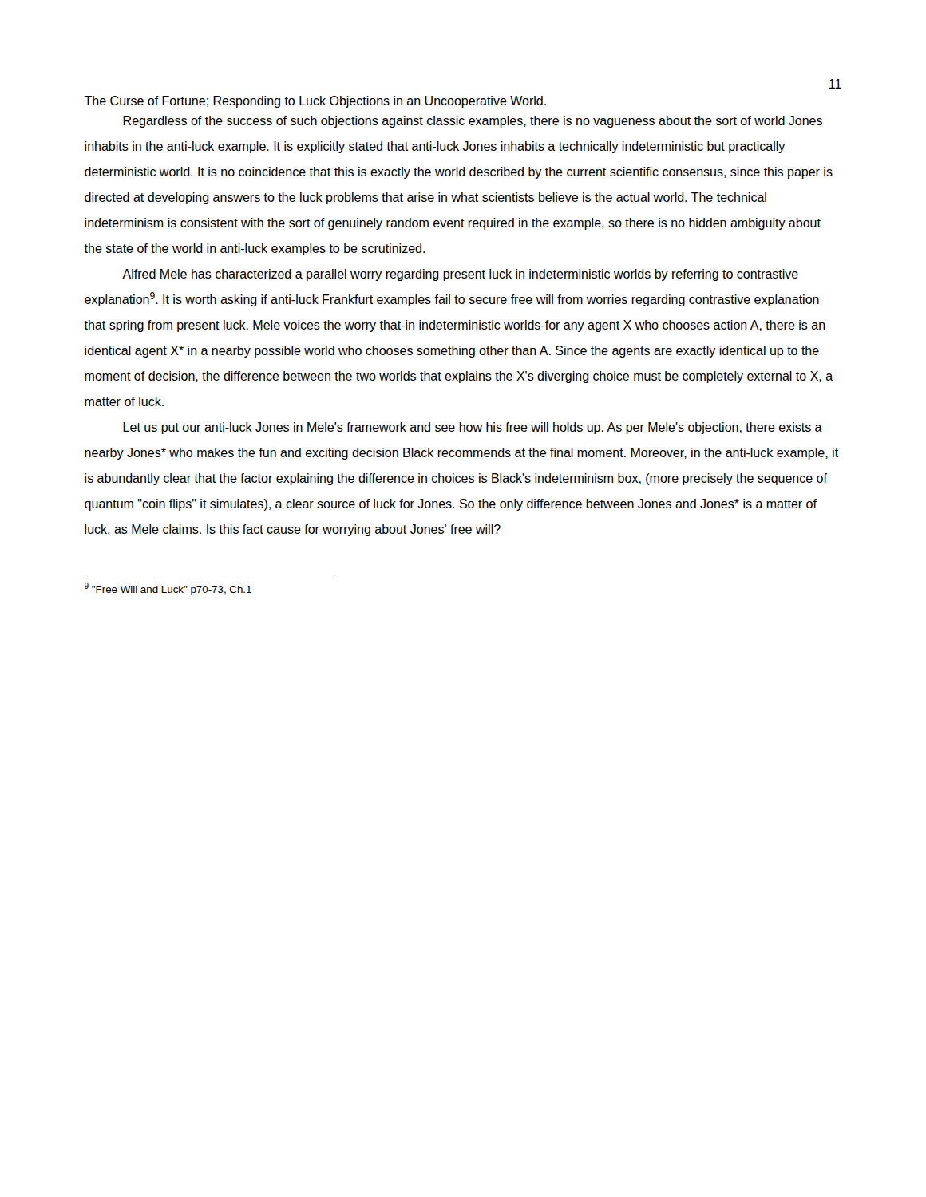11
The Curse of Fortune; Responding to Luck Objections in an Uncooperative World.
Regardless of the success of such objections against classic examples, there is no vagueness about the sort of world Jones inhabits in the anti-luck example. It is explicitly stated that anti-luck Jones inhabits a technically indeterministic but practically deterministic world. It is no coincidence that this is exactly the world described by the current scientific consensus, since this paper is directed at developing answers to the luck problems that arise in what scientists believe is the actual world. The technical indeterminism is consistent with the sort of genuinely random event required in the example, so there is no hidden ambiguity about the state of the world in anti-luck examples to be scrutinized.
Alfred Mele has characterized a parallel worry regarding present luck in indeterministic worlds by referring to contrastive explanation9. It is worth asking if anti-luck Frankfurt examples fail to secure free will from worries regarding contrastive explanation that spring from present luck. Mele voices the worry that-in indeterministic worlds-for any agent X who chooses action A, there is an identical agent X* in a nearby possible world who chooses something other than A. Since the agents are exactly identical up to the moment of decision, the difference between the two worlds that explains the X's diverging choice must be completely external to X, a matter of luck.
Let us put our anti-luck Jones in Mele's framework and see how his free will holds up. As per Mele's objection, there exists a nearby Jones* who makes the fun and exciting decision Black recommends at the final moment. Moreover, in the anti-luck example, it is abundantly clear that the factor explaining the difference in choices is Black's indeterminism box, (more precisely the sequence of quantum "coin flips" it simulates), a clear source of luck for Jones. So the only difference between Jones and Jones* is a matter of luck, as Mele claims. Is this fact cause for worrying about Jones' free will?
9 "Free Will and Luck" p70-73, Ch.1